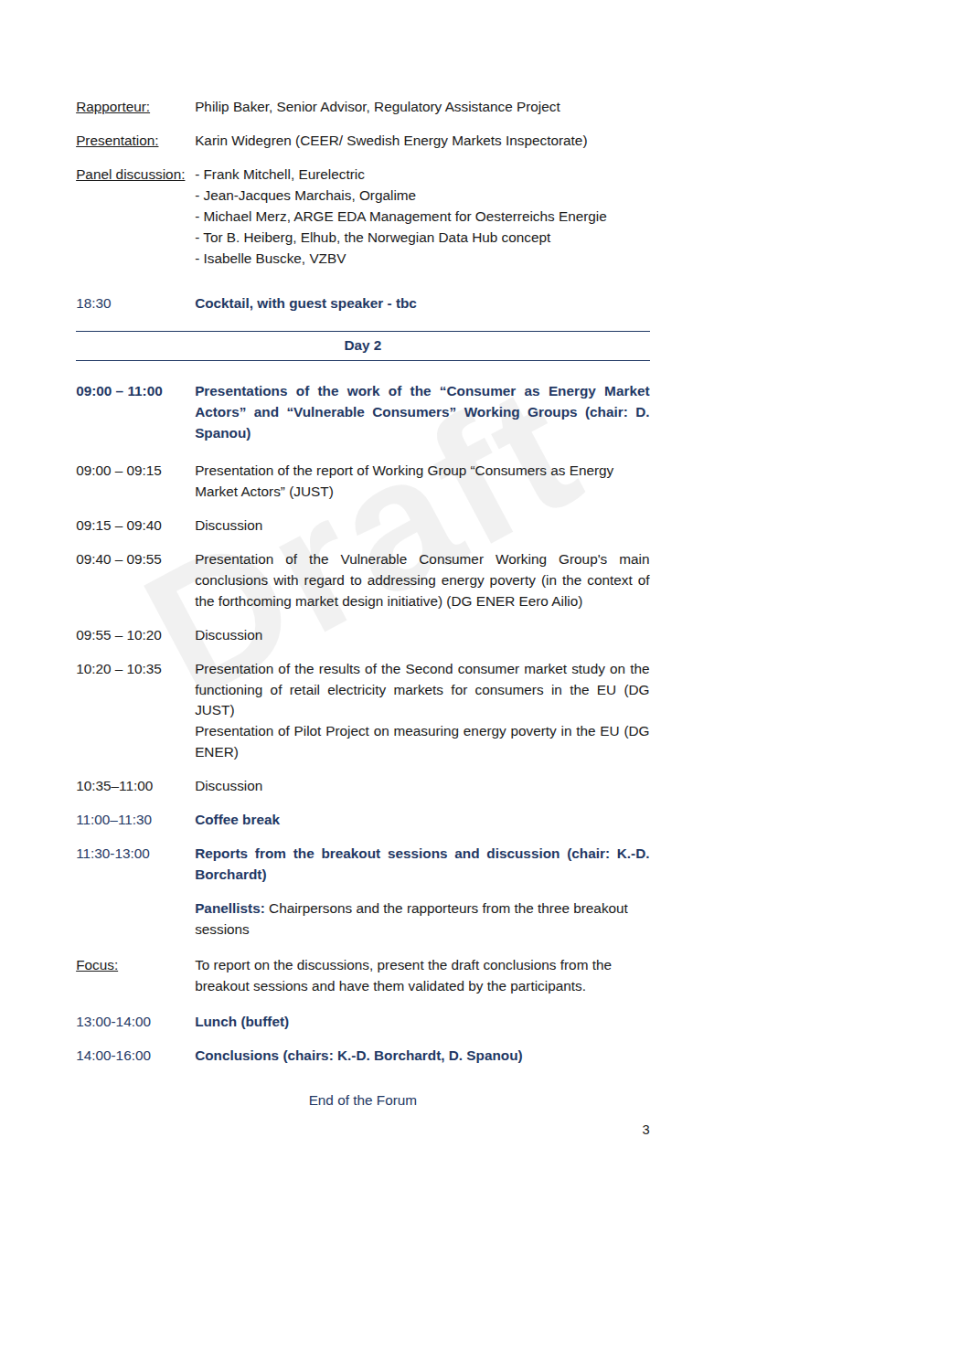Draft
Rapporteur:
Philip Baker, Senior Advisor, Regulatory Assistance Project
Presentation:
Karin Widegren (CEER/ Swedish Energy Markets Inspectorate)
Panel discussion:
- Frank Mitchell, Eurelectric
- Jean-Jacques Marchais, Orgalime
- Michael Merz, ARGE EDA Management for Oesterreichs Energie
- Tor B. Heiberg, Elhub, the Norwegian Data Hub concept
- Isabelle Buscke, VZBV
18:30
Cocktail, with guest speaker - tbc
Day 2
09:00 – 11:00
Presentations of the work of the “Consumer as Energy Market Actors” and “Vulnerable Consumers” Working Groups (chair: D. Spanou)
09:00 – 09:15
Presentation of the report of Working Group “Consumers as Energy Market Actors” (JUST)
09:15 – 09:40
Discussion
09:40 – 09:55
Presentation of the Vulnerable Consumer Working Group's main conclusions with regard to addressing energy poverty (in the context of the forthcoming market design initiative) (DG ENER Eero Ailio)
09:55 – 10:20
Discussion
10:20 – 10:35
Presentation of the results of the Second consumer market study on the functioning of retail electricity markets for consumers in the EU (DG JUST)
Presentation of Pilot Project on measuring energy poverty in the EU (DG ENER)
10:35–11:00
Discussion
11:00–11:30
Coffee break
11:30-13:00
Reports from the breakout sessions and discussion (chair: K.-D. Borchardt)
Panellists: Chairpersons and the rapporteurs from the three breakout sessions
Focus:
To report on the discussions, present the draft conclusions from the breakout sessions and have them validated by the participants.
13:00-14:00
Lunch (buffet)
14:00-16:00
Conclusions (chairs: K.-D. Borchardt, D. Spanou)
End of the Forum
3